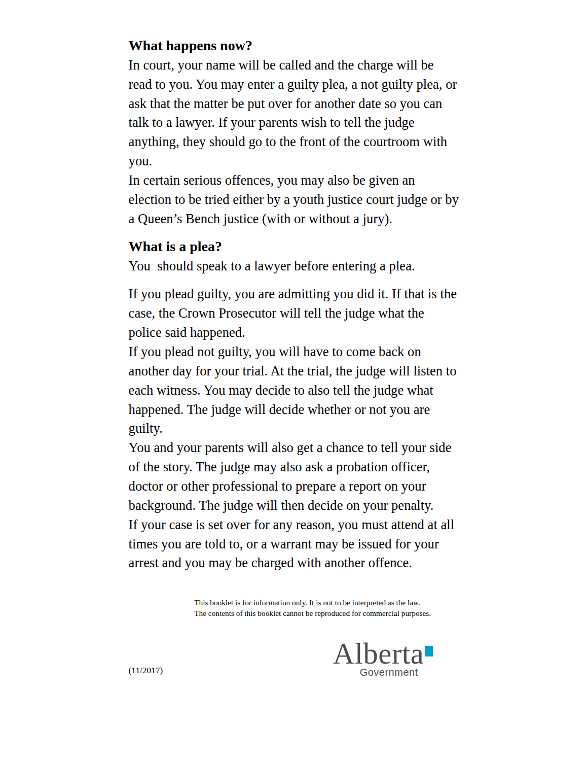What happens now?
In court, your name will be called and the charge will be read to you. You may enter a guilty plea, a not guilty plea, or ask that the matter be put over for another date so you can talk to a lawyer. If your parents wish to tell the judge anything, they should go to the front of the courtroom with you.
In certain serious offences, you may also be given an election to be tried either by a youth justice court judge or by a Queen’s Bench justice (with or without a jury).
What is a plea?
You should speak to a lawyer before entering a plea.
If you plead guilty, you are admitting you did it. If that is the case, the Crown Prosecutor will tell the judge what the police said happened.
If you plead not guilty, you will have to come back on another day for your trial. At the trial, the judge will listen to each witness. You may decide to also tell the judge what happened. The judge will decide whether or not you are guilty.
You and your parents will also get a chance to tell your side of the story. The judge may also ask a probation officer, doctor or other professional to prepare a report on your background. The judge will then decide on your penalty.
If your case is set over for any reason, you must attend at all times you are told to, or a warrant may be issued for your arrest and you may be charged with another offence.
This booklet is for information only. It is not to be interpreted as the law.
The contents of this booklet cannot be reproduced for commercial purposes.
(11/2017)
Alberta
Government